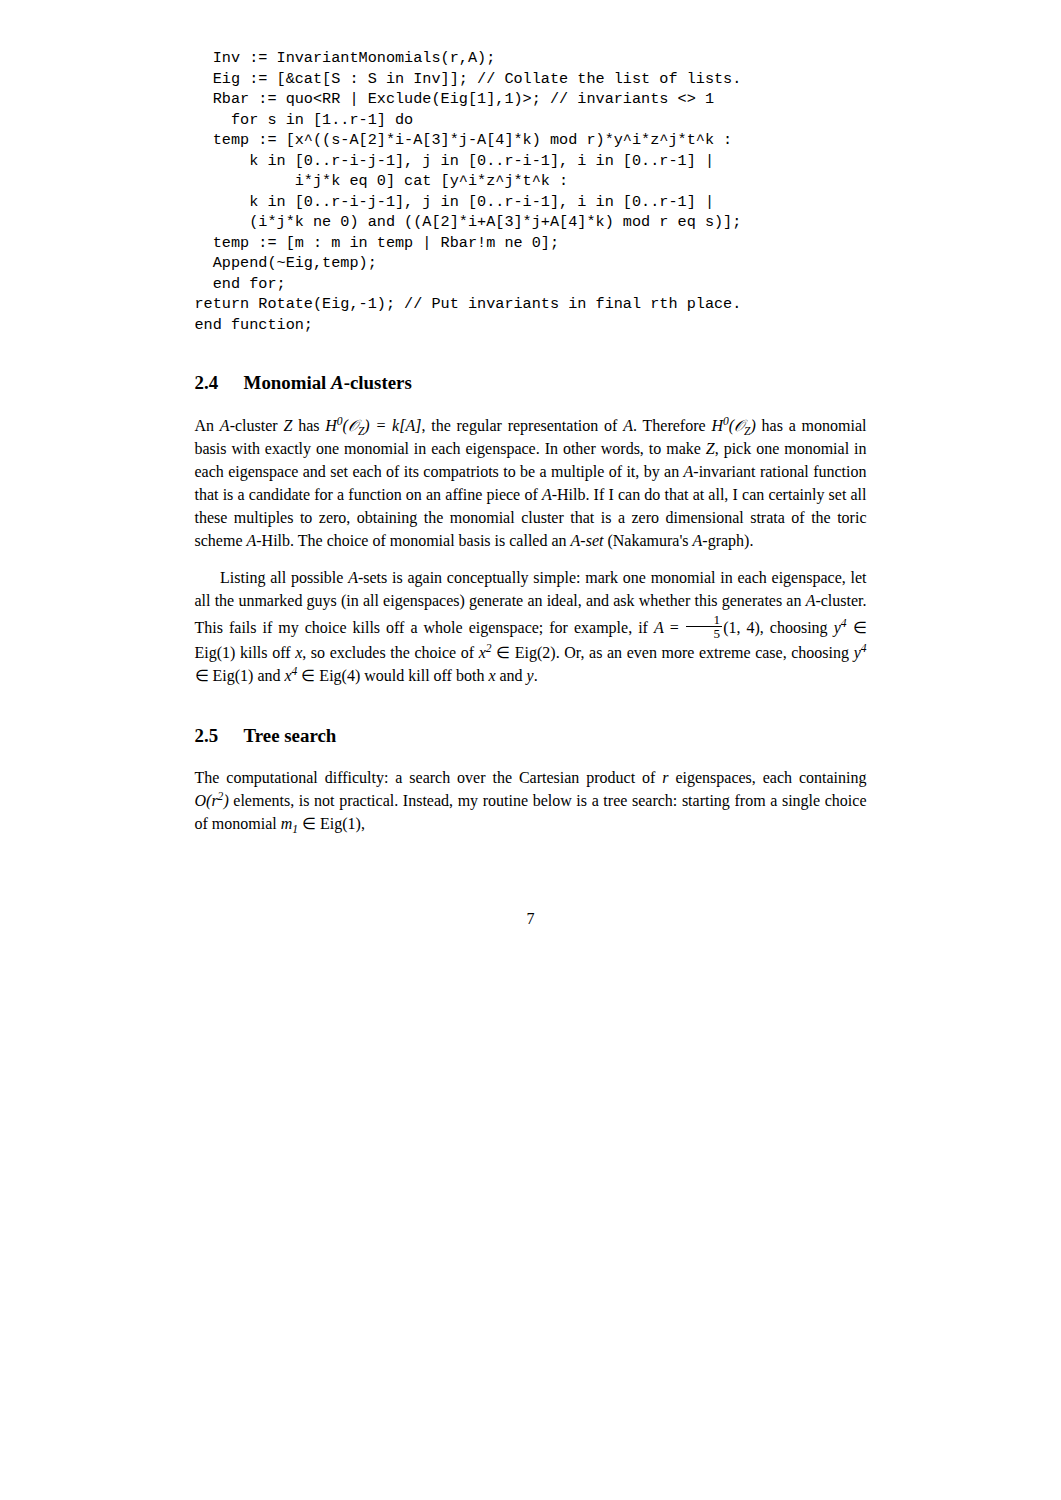Inv := InvariantMonomials(r,A);
  Eig := [&cat[S : S in Inv]]; // Collate the list of lists.
  Rbar := quo<RR | Exclude(Eig[1],1)>; // invariants <> 1
    for s in [1..r-1] do
  temp := [x^((s-A[2]*i-A[3]*j-A[4]*k) mod r)*y^i*z^j*t^k :
      k in [0..r-i-j-1], j in [0..r-i-1], i in [0..r-1] |
           i*j*k eq 0] cat [y^i*z^j*t^k :
      k in [0..r-i-j-1], j in [0..r-i-1], i in [0..r-1] |
      (i*j*k ne 0) and ((A[2]*i+A[3]*j+A[4]*k) mod r eq s)];
  temp := [m : m in temp | Rbar!m ne 0];
  Append(~Eig,temp);
  end for;
return Rotate(Eig,-1); // Put invariants in final rth place.
end function;
2.4 Monomial A-clusters
An A-cluster Z has H0(𝒪Z) = k[A], the regular representation of A. Therefore H0(𝒪Z) has a monomial basis with exactly one monomial in each eigenspace. In other words, to make Z, pick one monomial in each eigenspace and set each of its compatriots to be a multiple of it, by an A-invariant rational function that is a candidate for a function on an affine piece of A-Hilb. If I can do that at all, I can certainly set all these multiples to zero, obtaining the monomial cluster that is a zero dimensional strata of the toric scheme A-Hilb. The choice of monomial basis is called an A-set (Nakamura's A-graph).
Listing all possible A-sets is again conceptually simple: mark one monomial in each eigenspace, let all the unmarked guys (in all eigenspaces) generate an ideal, and ask whether this generates an A-cluster. This fails if my choice kills off a whole eigenspace; for example, if A = 15(1, 4), choosing y4 ∈ Eig(1) kills off x, so excludes the choice of x2 ∈ Eig(2). Or, as an even more extreme case, choosing y4 ∈ Eig(1) and x4 ∈ Eig(4) would kill off both x and y.
2.5 Tree search
The computational difficulty: a search over the Cartesian product of r eigenspaces, each containing O(r2) elements, is not practical. Instead, my routine below is a tree search: starting from a single choice of monomial m1 ∈ Eig(1),
7